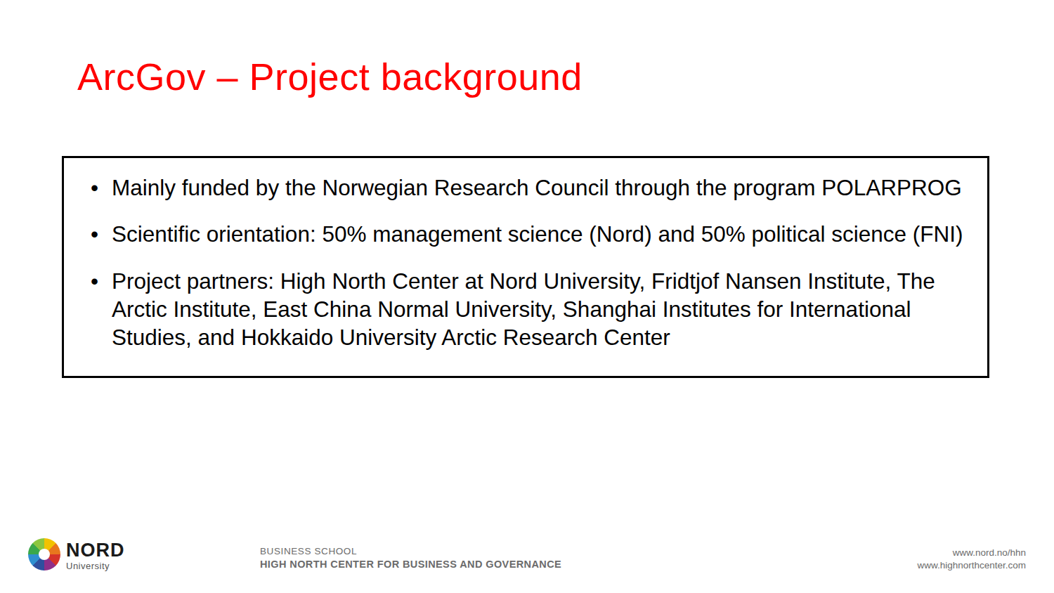ArcGov – Project background
Mainly funded by the Norwegian Research Council through the program POLARPROG
Scientific orientation: 50% management science (Nord) and 50% political science (FNI)
Project partners: High North Center at Nord University, Fridtjof Nansen Institute, The Arctic Institute, East China Normal University, Shanghai Institutes for International Studies, and Hokkaido University Arctic Research Center
NORD University
BUSINESS SCHOOL
HIGH NORTH CENTER FOR BUSINESS AND GOVERNANCE
www.nord.no/hhn
www.highnorthcenter.com